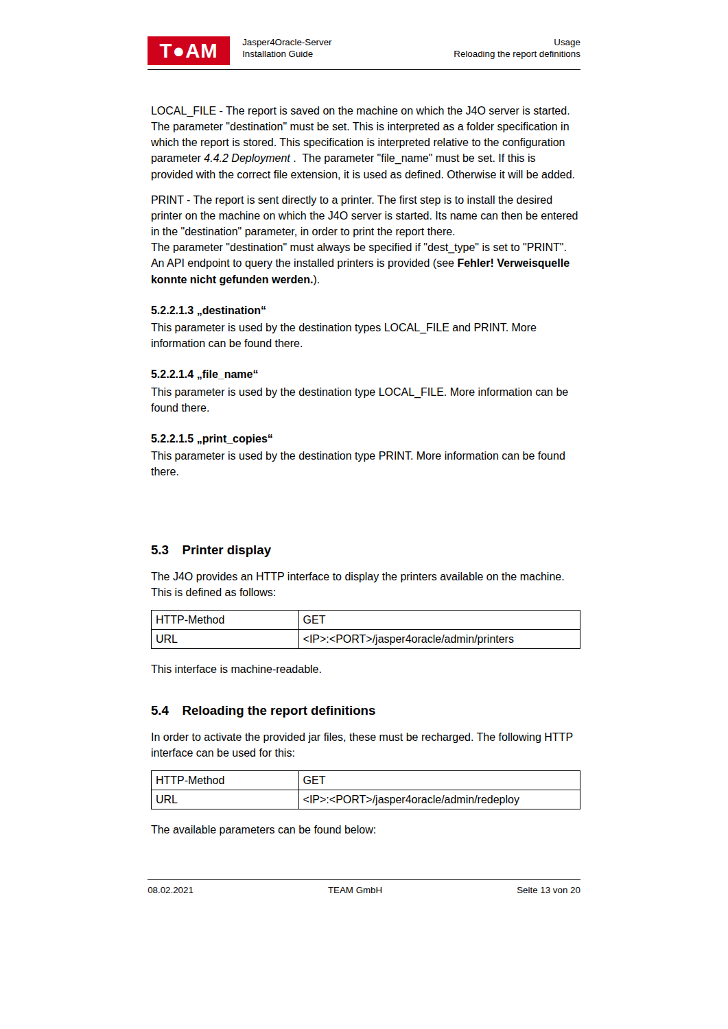T●AM
Jasper4Oracle-Server
Installation Guide
Usage
Reloading the report definitions
LOCAL_FILE - The report is saved on the machine on which the J4O server is started. The parameter "destination" must be set. This is interpreted as a folder specification in which the report is stored. This specification is interpreted relative to the configuration parameter 4.4.2 Deployment . The parameter "file_name" must be set. If this is provided with the correct file extension, it is used as defined. Otherwise it will be added.
PRINT - The report is sent directly to a printer. The first step is to install the desired printer on the machine on which the J4O server is started. Its name can then be entered in the "destination" parameter, in order to print the report there.
The parameter "destination" must always be specified if "dest_type" is set to "PRINT".
An API endpoint to query the installed printers is provided (see Fehler! Verweisquelle konnte nicht gefunden werden.).
5.2.2.1.3 „destination“
This parameter is used by the destination types LOCAL_FILE and PRINT. More information can be found there.
5.2.2.1.4 „file_name“
This parameter is used by the destination type LOCAL_FILE. More information can be found there.
5.2.2.1.5 „print_copies“
This parameter is used by the destination type PRINT. More information can be found there.
5.3 Printer display
The J4O provides an HTTP interface to display the printers available on the machine. This is defined as follows:
| HTTP-Method | GET |
| URL | <IP>:<PORT>/jasper4oracle/admin/printers |
This interface is machine-readable.
5.4 Reloading the report definitions
In order to activate the provided jar files, these must be recharged. The following HTTP interface can be used for this:
| HTTP-Method | GET |
| URL | <IP>:<PORT>/jasper4oracle/admin/redeploy |
The available parameters can be found below:
08.02.2021
TEAM GmbH
Seite 13 von 20